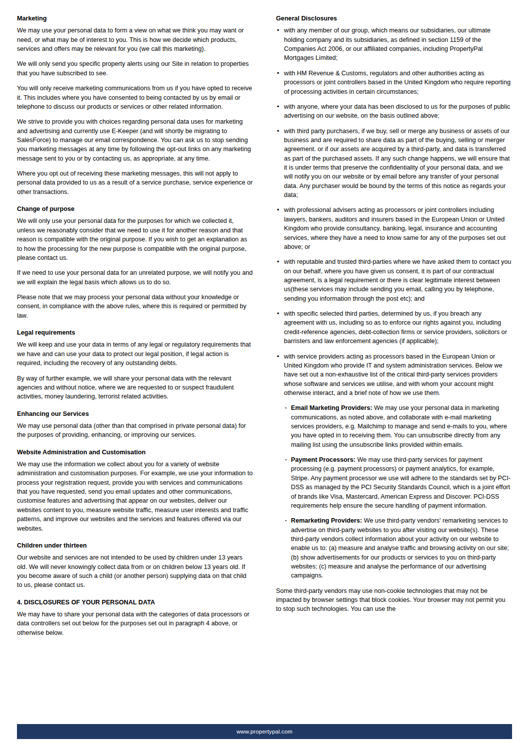Marketing
We may use your personal data to form a view on what we think you may want or need, or what may be of interest to you. This is how we decide which products, services and offers may be relevant for you (we call this marketing).
We will only send you specific property alerts using our Site in relation to properties that you have subscribed to see.
You will only receive marketing communications from us if you have opted to receive it. This includes where you have consented to being contacted by us by email or telephone to discuss our products or services or other related information.
We strive to provide you with choices regarding personal data uses for marketing and advertising and currently use E-Keeper (and will shortly be migrating to SalesForce) to manage our email correspondence. You can ask us to stop sending you marketing messages at any time by following the opt-out links on any marketing message sent to you or by contacting us, as appropriate, at any time.
Where you opt out of receiving these marketing messages, this will not apply to personal data provided to us as a result of a service purchase, service experience or other transactions.
Change of purpose
We will only use your personal data for the purposes for which we collected it, unless we reasonably consider that we need to use it for another reason and that reason is compatible with the original purpose. If you wish to get an explanation as to how the processing for the new purpose is compatible with the original purpose, please contact us.
If we need to use your personal data for an unrelated purpose, we will notify you and we will explain the legal basis which allows us to do so.
Please note that we may process your personal data without your knowledge or consent, in compliance with the above rules, where this is required or permitted by law.
Legal requirements
We will keep and use your data in terms of any legal or regulatory requirements that we have and can use your data to protect our legal position, if legal action is required, including the recovery of any outstanding debts.
By way of further example, we will share your personal data with the relevant agencies and without notice, where we are requested to or suspect fraudulent activities, money laundering, terrorist related activities.
Enhancing our Services
We may use personal data (other than that comprised in private personal data) for the purposes of providing, enhancing, or improving our services.
Website Administration and Customisation
We may use the information we collect about you for a variety of website administration and customisation purposes. For example, we use your information to process your registration request, provide you with services and communications that you have requested, send you email updates and other communications, customise features and advertising that appear on our websites, deliver our websites content to you, measure website traffic, measure user interests and traffic patterns, and improve our websites and the services and features offered via our websites.
Children under thirteen
Our website and services are not intended to be used by children under 13 years old. We will never knowingly collect data from or on children below 13 years old. If you become aware of such a child (or another person) supplying data on that child to us, please contact us.
4. DISCLOSURES OF YOUR PERSONAL DATA
We may have to share your personal data with the categories of data processors or data controllers set out below for the purposes set out in paragraph 4 above, or otherwise below.
General Disclosures
with any member of our group, which means our subsidiaries, our ultimate holding company and its subsidiaries, as defined in section 1159 of the Companies Act 2006, or our affiliated companies, including PropertyPal Mortgages Limited;
with HM Revenue & Customs, regulators and other authorities acting as processors or joint controllers based in the United Kingdom who require reporting of processing activities in certain circumstances;
with anyone, where your data has been disclosed to us for the purposes of public advertising on our website, on the basis outlined above;
with third party purchasers, if we buy, sell or merge any business or assets of our business and are required to share data as part of the buying, selling or merger agreement. or if our assets are acquired by a third-party, and data is transferred as part of the purchased assets. If any such change happens, we will ensure that it is under terms that preserve the confidentiality of your personal data, and we will notify you on our website or by email before any transfer of your personal data. Any purchaser would be bound by the terms of this notice as regards your data;
with professional advisers acting as processors or joint controllers including lawyers, bankers, auditors and insurers based in the European Union or United Kingdom who provide consultancy, banking, legal, insurance and accounting services, where they have a need to know same for any of the purposes set out above; or
with reputable and trusted third-parties where we have asked them to contact you on our behalf, where you have given us consent, it is part of our contractual agreement, is a legal requirement or there is clear legitimate interest between us(these services may include sending you email, calling you by telephone, sending you information through the post etc); and
with specific selected third parties, determined by us, if you breach any agreement with us, including so as to enforce our rights against you, including credit-reference agencies, debt-collection firms or service providers, solicitors or barristers and law enforcement agencies (if applicable);
with service providers acting as processors based in the European Union or United Kingdom who provide IT and system administration services. Below we have set out a non-exhaustive list of the critical third-party services providers whose software and services we utilise, and with whom your account might otherwise interact, and a brief note of how we use them.
Email Marketing Providers: We may use your personal data in marketing communications, as noted above, and collaborate with e-mail marketing services providers, e.g. Mailchimp to manage and send e-mails to you, where you have opted in to receiving them. You can unsubscribe directly from any mailing list using the unsubscribe links provided within emails.
Payment Processors: We may use third-party services for payment processing (e.g. payment processors) or payment analytics, for example, Stripe. Any payment processor we use will adhere to the standards set by PCI-DSS as managed by the PCI Security Standards Council, which is a joint effort of brands like Visa, Mastercard, American Express and Discover. PCI-DSS requirements help ensure the secure handling of payment information.
Remarketing Providers: We use third-party vendors' remarketing services to advertise on third-party websites to you after visiting our website(s). These third-party vendors collect information about your activity on our website to enable us to: (a) measure and analyse traffic and browsing activity on our site; (b) show advertisements for our products or services to you on third-party websites; (c) measure and analyse the performance of our advertising campaigns.
Some third-party vendors may use non-cookie technologies that may not be impacted by browser settings that block cookies. Your browser may not permit you to stop such technologies. You can use the
www.propertypal.com